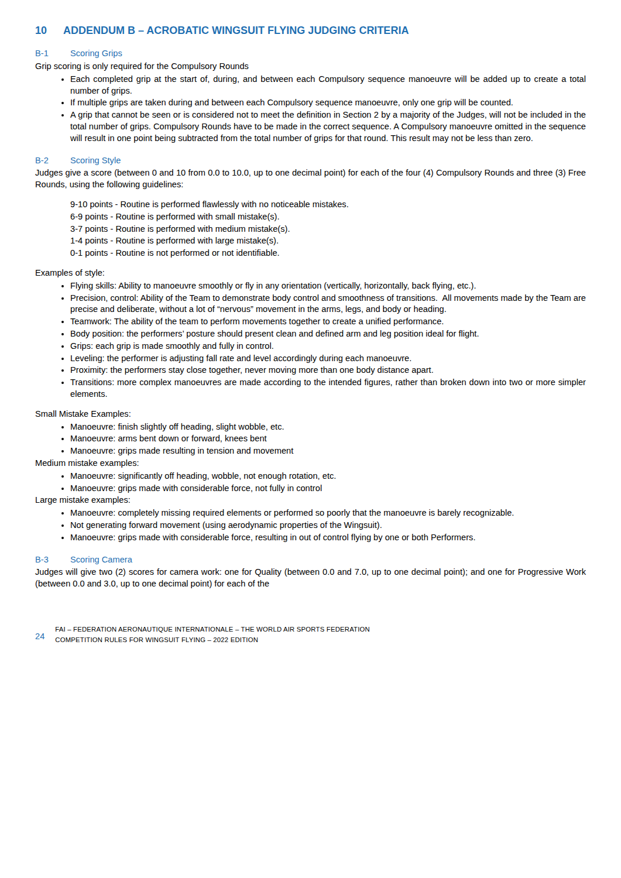10 ADDENDUM B – ACROBATIC WINGSUIT FLYING JUDGING CRITERIA
B-1 Scoring Grips
Grip scoring is only required for the Compulsory Rounds
Each completed grip at the start of, during, and between each Compulsory sequence manoeuvre will be added up to create a total number of grips.
If multiple grips are taken during and between each Compulsory sequence manoeuvre, only one grip will be counted.
A grip that cannot be seen or is considered not to meet the definition in Section 2 by a majority of the Judges, will not be included in the total number of grips. Compulsory Rounds have to be made in the correct sequence. A Compulsory manoeuvre omitted in the sequence will result in one point being subtracted from the total number of grips for that round. This result may not be less than zero.
B-2 Scoring Style
Judges give a score (between 0 and 10 from 0.0 to 10.0, up to one decimal point) for each of the four (4) Compulsory Rounds and three (3) Free Rounds, using the following guidelines:
9-10 points - Routine is performed flawlessly with no noticeable mistakes.
6-9 points - Routine is performed with small mistake(s).
3-7 points - Routine is performed with medium mistake(s).
1-4 points - Routine is performed with large mistake(s).
0-1 points - Routine is not performed or not identifiable.
Examples of style:
Flying skills: Ability to manoeuvre smoothly or fly in any orientation (vertically, horizontally, back flying, etc.).
Precision, control: Ability of the Team to demonstrate body control and smoothness of transitions. All movements made by the Team are precise and deliberate, without a lot of “nervous” movement in the arms, legs, and body or heading.
Teamwork: The ability of the team to perform movements together to create a unified performance.
Body position: the performers’ posture should present clean and defined arm and leg position ideal for flight.
Grips: each grip is made smoothly and fully in control.
Leveling: the performer is adjusting fall rate and level accordingly during each manoeuvre.
Proximity: the performers stay close together, never moving more than one body distance apart.
Transitions: more complex manoeuvres are made according to the intended figures, rather than broken down into two or more simpler elements.
Small Mistake Examples:
Manoeuvre: finish slightly off heading, slight wobble, etc.
Manoeuvre: arms bent down or forward, knees bent
Manoeuvre: grips made resulting in tension and movement
Medium mistake examples:
Manoeuvre: significantly off heading, wobble, not enough rotation, etc.
Manoeuvre: grips made with considerable force, not fully in control
Large mistake examples:
Manoeuvre: completely missing required elements or performed so poorly that the manoeuvre is barely recognizable.
Not generating forward movement (using aerodynamic properties of the Wingsuit).
Manoeuvre: grips made with considerable force, resulting in out of control flying by one or both Performers.
B-3 Scoring Camera
Judges will give two (2) scores for camera work: one for Quality (between 0.0 and 7.0, up to one decimal point); and one for Progressive Work (between 0.0 and 3.0, up to one decimal point) for each of the
24
FAI – FEDERATION AERONAUTIQUE INTERNATIONALE – THE WORLD AIR SPORTS FEDERATION
COMPETITION RULES FOR WINGSUIT FLYING – 2022 EDITION